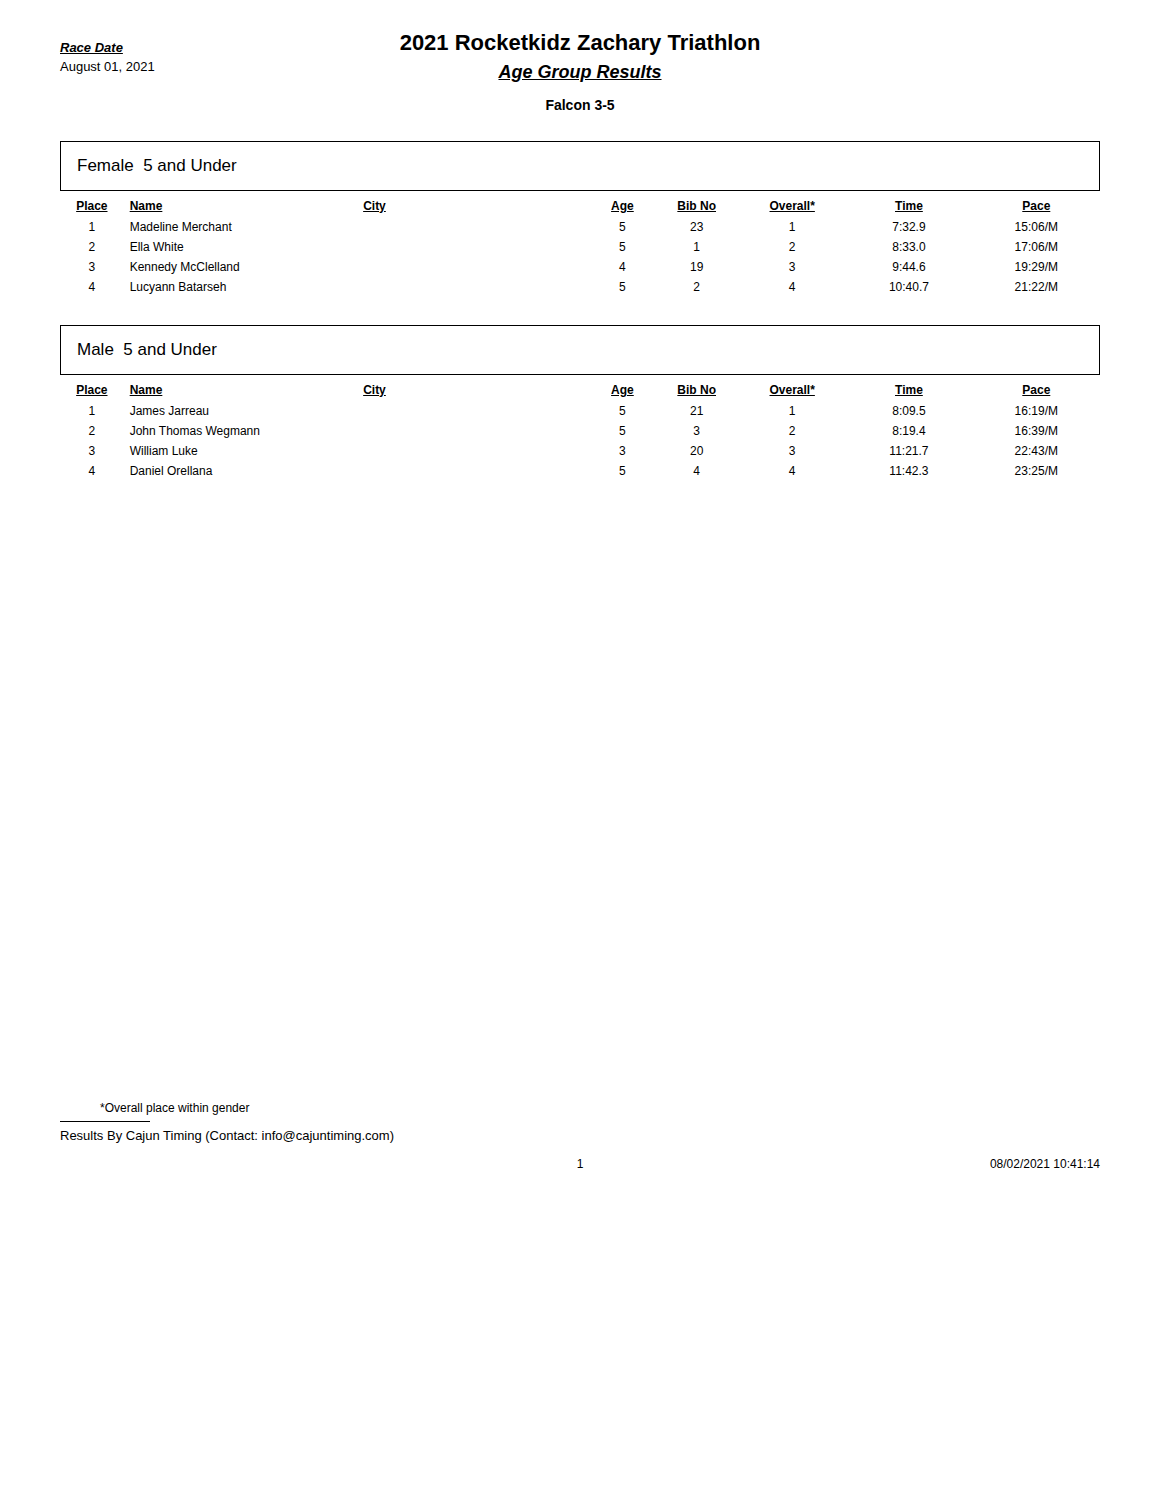Race Date
August 01, 2021
2021 Rocketkidz Zachary Triathlon
Age Group Results
Falcon 3-5
Female 5 and Under
| Place | Name | City | Age | Bib No | Overall* | Time | Pace |
| --- | --- | --- | --- | --- | --- | --- | --- |
| 1 | Madeline Merchant | | 5 | 23 | 1 | 7:32.9 | 15:06/M |
| 2 | Ella White | | 5 | 1 | 2 | 8:33.0 | 17:06/M |
| 3 | Kennedy McClelland | | 4 | 19 | 3 | 9:44.6 | 19:29/M |
| 4 | Lucyann Batarseh | | 5 | 2 | 4 | 10:40.7 | 21:22/M |
Male 5 and Under
| Place | Name | City | Age | Bib No | Overall* | Time | Pace |
| --- | --- | --- | --- | --- | --- | --- | --- |
| 1 | James Jarreau | | 5 | 21 | 1 | 8:09.5 | 16:19/M |
| 2 | John Thomas Wegmann | | 5 | 3 | 2 | 8:19.4 | 16:39/M |
| 3 | William Luke | | 3 | 20 | 3 | 11:21.7 | 22:43/M |
| 4 | Daniel Orellana | | 5 | 4 | 4 | 11:42.3 | 23:25/M |
*Overall place within gender
Results By Cajun Timing (Contact: info@cajuntiming.com)
1
08/02/2021 10:41:14